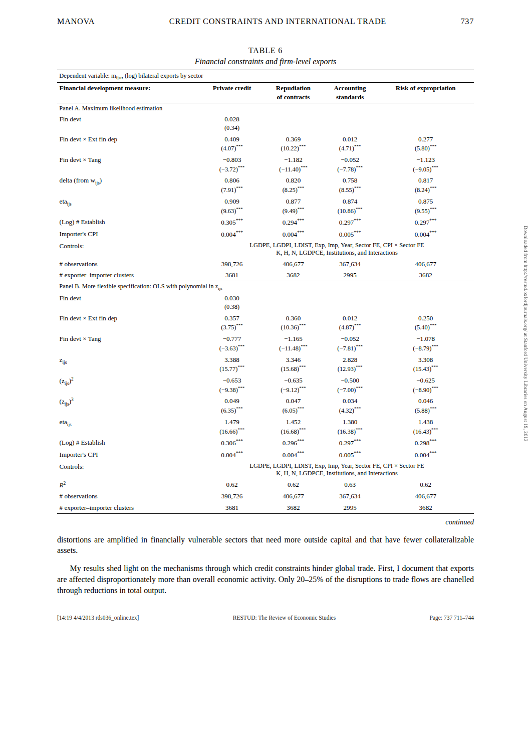Downloaded from http://restud.oxfordjournals.org/ at Stanford University Libraries on August 19, 2013
MANOVA CREDIT CONSTRAINTS AND INTERNATIONAL TRADE 737
TABLE 6
Financial constraints and firm-level exports
| Dependent variable: m ijst , (log) bilateral exports by sector |
| Financial development measure: | Private credit | Repudiation of contracts | Accounting standards | Risk of expropriation |
| Panel A. Maximum likelihood estimation |
| Fin devt | 0.028 (0.34) | | | |
| Fin devt × Ext fin dep | 0.409 (4.07) *** | 0.369 (10.22) *** | 0.012 (4.71) *** | 0.277 (5.80) *** |
| Fin devt × Tang | −0.803 (−3.72) *** | −1.182 (−11.40) *** | −0.052 (−7.78) *** | −1.123 (−9.05) *** |
| delta (from w ijs ) | 0.806 (7.91) *** | 0.820 (8.25) *** | 0.758 (8.55) *** | 0.817 (8.24) *** |
| eta ijs | 0.909 (9.63) *** | 0.877 (9.49) *** | 0.874 (10.86) *** | 0.875 (9.55) *** |
| (Log) # Establish | 0.305 *** | 0.294 *** | 0.297 *** | 0.297 *** |
| Importer's CPI | 0.004 *** | 0.004 *** | 0.005 *** | 0.004 *** |
| Controls: | LGDPE, LGDPI, LDIST, Exp, Imp, Year, Sector FE, CPI × Sector FE K, H, N, LGDPCE, Institutions, and Interactions |
| # observations | 398,726 | 406,677 | 367,634 | 406,677 |
| # exporter–importer clusters | 3681 | 3682 | 2995 | 3682 |
| Panel B. More flexible specification: OLS with polynomial in z ijs |
| Fin devt | 0.030 (0.38) | | | |
| Fin devt × Ext fin dep | 0.357 (3.75) *** | 0.360 (10.36) *** | 0.012 (4.87) *** | 0.250 (5.40) *** |
| Fin devt × Tang | −0.777 (−3.63) *** | −1.165 (−11.48) *** | −0.052 (−7.81) *** | −1.078 (−8.79) *** |
| z ijs | 3.388 (15.77) *** | 3.346 (15.68) *** | 2.828 (12.93) *** | 3.308 (15.43) *** |
| (z ijs ) 2 | −0.653 (−9.38) *** | −0.635 (−9.12) *** | −0.500 (−7.00) *** | −0.625 (−8.90) *** |
| (z ijs ) 3 | 0.049 (6.35) *** | 0.047 (6.05) *** | 0.034 (4.32) *** | 0.046 (5.88) *** |
| eta ijs | 1.479 (16.66) *** | 1.452 (16.68) *** | 1.380 (16.38) *** | 1.438 (16.43) *** |
| (Log) # Establish | 0.306 *** | 0.296 *** | 0.297 *** | 0.298 *** |
| Importer's CPI | 0.004 *** | 0.004 *** | 0.005 *** | 0.004 *** |
| Controls: | LGDPE, LGDPI, LDIST, Exp, Imp, Year, Sector FE, CPI × Sector FE K, H, N, LGDPCE, Institutions, and Interactions |
| R 2 | 0.62 | 0.62 | 0.63 | 0.62 |
| # observations | 398,726 | 406,677 | 367,634 | 406,677 |
| # exporter–importer clusters | 3681 | 3682 | 2995 | 3682 |
continued
distortions are amplified in financially vulnerable sectors that need more outside capital and that have fewer collateralizable assets.
My results shed light on the mechanisms through which credit constraints hinder global trade. First, I document that exports are affected disproportionately more than overall economic activity. Only 20–25% of the disruptions to trade flows are chanelled through reductions in total output.
[14:19 4/4/2013 rds036_online.tex] RESTUD: The Review of Economic Studies Page: 737 711–744